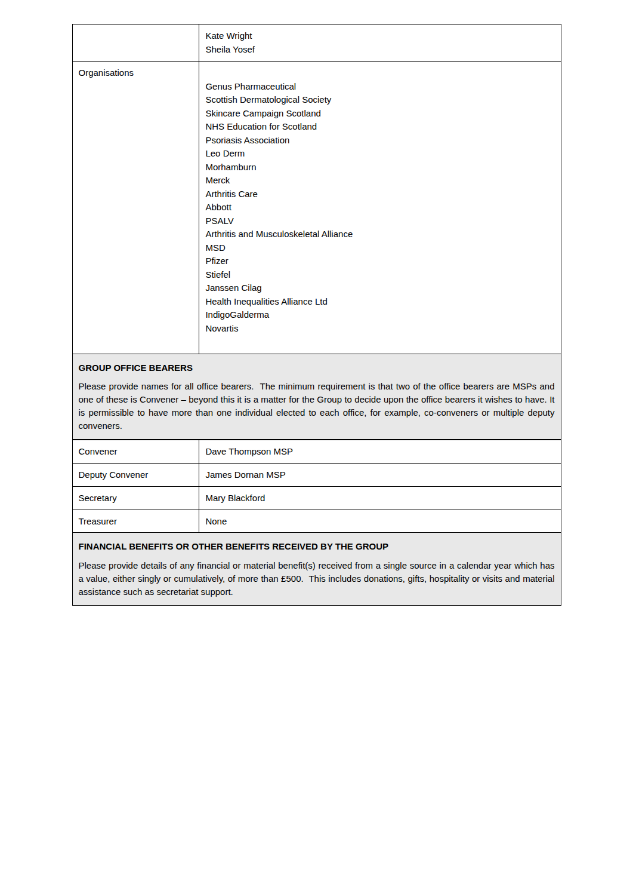| | Kate Wright Sheila Yosef |
| Organisations | Genus Pharmaceutical Scottish Dermatological Society Skincare Campaign Scotland NHS Education for Scotland Psoriasis Association Leo Derm Morhamburn Merck Arthritis Care Abbott PSALV Arthritis and Musculoskeletal Alliance MSD Pfizer Stiefel Janssen Cilag Health Inequalities Alliance Ltd IndigoGalderma Novartis |
GROUP OFFICE BEARERS
Please provide names for all office bearers. The minimum requirement is that two of the office bearers are MSPs and one of these is Convener – beyond this it is a matter for the Group to decide upon the office bearers it wishes to have. It is permissible to have more than one individual elected to each office, for example, co-conveners or multiple deputy conveners.
| Convener | Dave Thompson MSP |
| Deputy Convener | James Dornan MSP |
| Secretary | Mary Blackford |
| Treasurer | None |
FINANCIAL BENEFITS OR OTHER BENEFITS RECEIVED BY THE GROUP
Please provide details of any financial or material benefit(s) received from a single source in a calendar year which has a value, either singly or cumulatively, of more than £500. This includes donations, gifts, hospitality or visits and material assistance such as secretariat support.